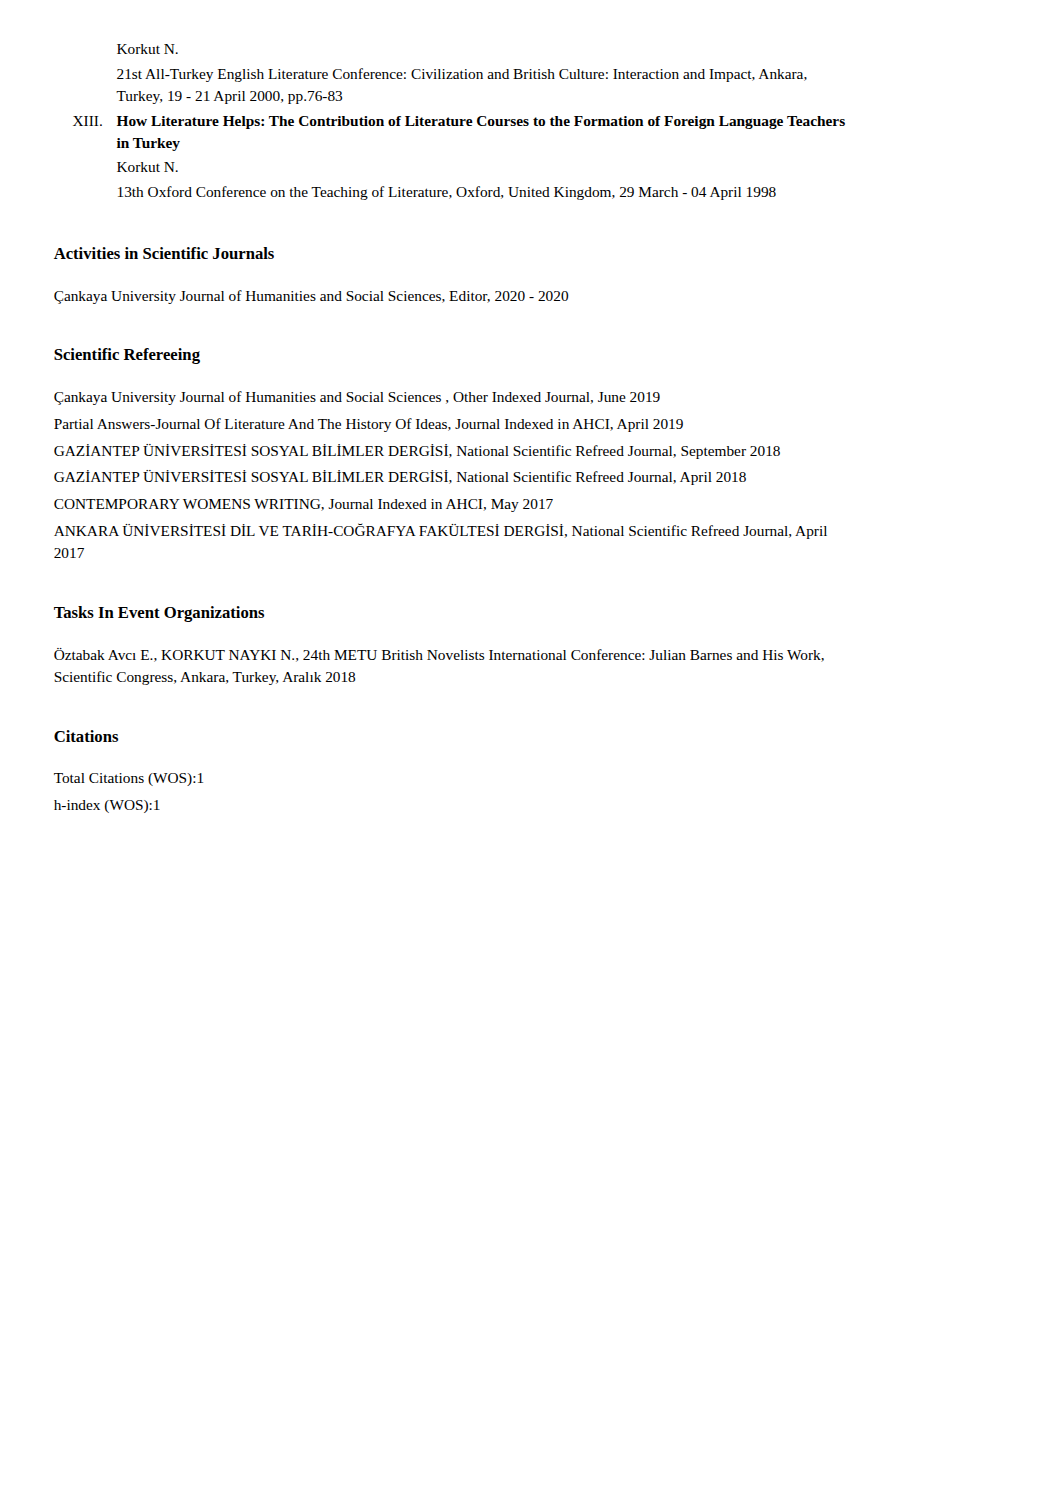Korkut N.
21st All-Turkey English Literature Conference: Civilization and British Culture: Interaction and Impact, Ankara, Turkey, 19 - 21 April 2000, pp.76-83
XIII.
How Literature Helps: The Contribution of Literature Courses to the Formation of Foreign Language Teachers in Turkey
Korkut N.
13th Oxford Conference on the Teaching of Literature, Oxford, United Kingdom, 29 March - 04 April 1998
Activities in Scientific Journals
Çankaya University Journal of Humanities and Social Sciences, Editor, 2020 - 2020
Scientific Refereeing
Çankaya University Journal of Humanities and Social Sciences , Other Indexed Journal, June 2019
Partial Answers-Journal Of Literature And The History Of Ideas, Journal Indexed in AHCI, April 2019
GAZİANTEP ÜNİVERSİTESİ SOSYAL BİLİMLER DERGİSİ, National Scientific Refreed Journal, September 2018
GAZİANTEP ÜNİVERSİTESİ SOSYAL BİLİMLER DERGİSİ, National Scientific Refreed Journal, April 2018
CONTEMPORARY WOMENS WRITING, Journal Indexed in AHCI, May 2017
ANKARA ÜNİVERSİTESİ DİL VE TARİH-COĞRAFYA FAKÜLTESİ DERGİSİ, National Scientific Refreed Journal, April 2017
Tasks In Event Organizations
Öztabak Avcı E., KORKUT NAYKI N., 24th METU British Novelists International Conference: Julian Barnes and His Work, Scientific Congress, Ankara, Turkey, Aralık 2018
Citations
Total Citations (WOS):1
h-index (WOS):1